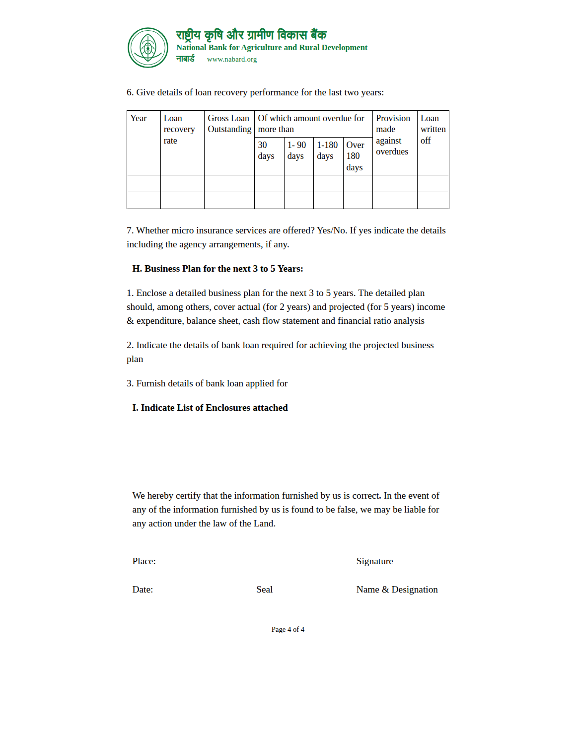राष्ट्रीय कृषि और ग्रामीण विकास बैंक
National Bank for Agriculture and Rural Development
नाबार्ड www.nabard.org
6. Give details of loan recovery performance for the last two years:
| Year | Loan recovery rate | Gross Loan Outstanding | Of which amount overdue for more than | Provision made against overdues | Loan written off |
| 30 days | 1- 90 days | 1-180 days | Over 180 days |
7. Whether micro insurance services are offered? Yes/No. If yes indicate the details including the agency arrangements, if any.
H. Business Plan for the next 3 to 5 Years:
1. Enclose a detailed business plan for the next 3 to 5 years. The detailed plan should, among others, cover actual (for 2 years) and projected (for 5 years) income & expenditure, balance sheet, cash flow statement and financial ratio analysis
2. Indicate the details of bank loan required for achieving the projected business plan
3. Furnish details of bank loan applied for
I. Indicate List of Enclosures attached
We hereby certify that the information furnished by us is correct. In the event of any of the information furnished by us is found to be false, we may be liable for any action under the law of the Land.
Place: Signature
Date: Seal Name & Designation
Page 4 of 4